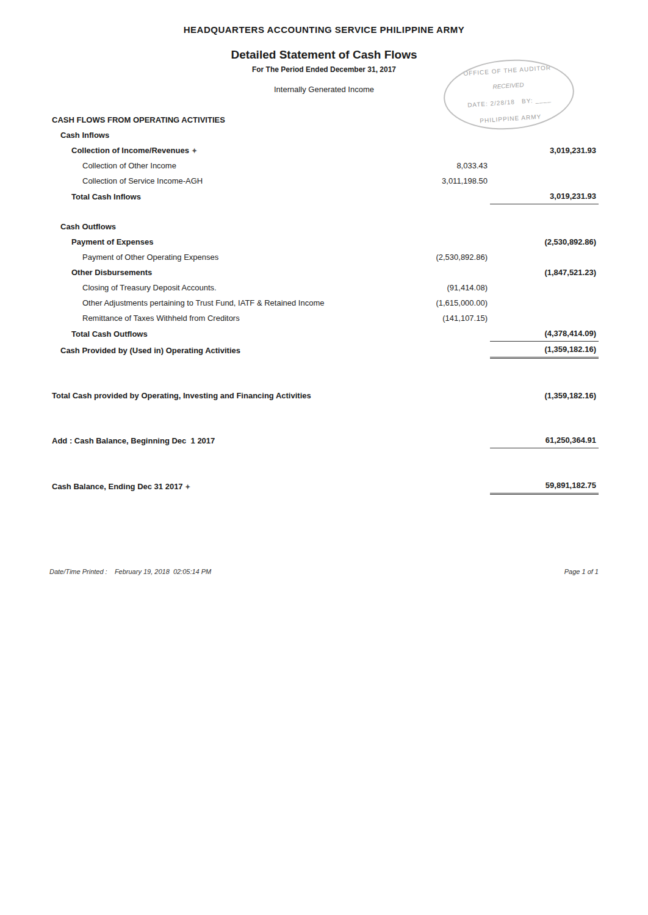OFFICE OF THE AUDITOR
RECEIVED
DATE: 2/28/18 BY: ____
PHILIPPINE ARMY
HEADQUARTERS ACCOUNTING SERVICE PHILIPPINE ARMY
Detailed Statement of Cash Flows
For The Period Ended December 31, 2017
Internally Generated Income
| CASH FLOWS FROM OPERATING ACTIVITIES | | |
| Cash Inflows | | |
| Collection of Income/Revenues ✦ | | 3,019,231.93 |
| Collection of Other Income | 8,033.43 | |
| Collection of Service Income-AGH | 3,011,198.50 | |
| Total Cash Inflows | | 3,019,231.93 |
| Cash Outflows | | |
| Payment of Expenses | | (2,530,892.86) |
| Payment of Other Operating Expenses | (2,530,892.86) | |
| Other Disbursements | | (1,847,521.23) |
| Closing of Treasury Deposit Accounts. | (91,414.08) | |
| Other Adjustments pertaining to Trust Fund, IATF & Retained Income | (1,615,000.00) | |
| Remittance of Taxes Withheld from Creditors | (141,107.15) | |
| Total Cash Outflows | | (4,378,414.09) |
| Cash Provided by (Used in) Operating Activities | | (1,359,182.16) |
| Total Cash provided by Operating, Investing and Financing Activities | | (1,359,182.16) |
| Add : Cash Balance, Beginning Dec 1 2017 | | 61,250,364.91 |
| Cash Balance, Ending Dec 31 2017 ✦ | | 59,891,182.75 |
Date/Time Printed : February 19, 2018 02:05:14 PM
Page 1 of 1